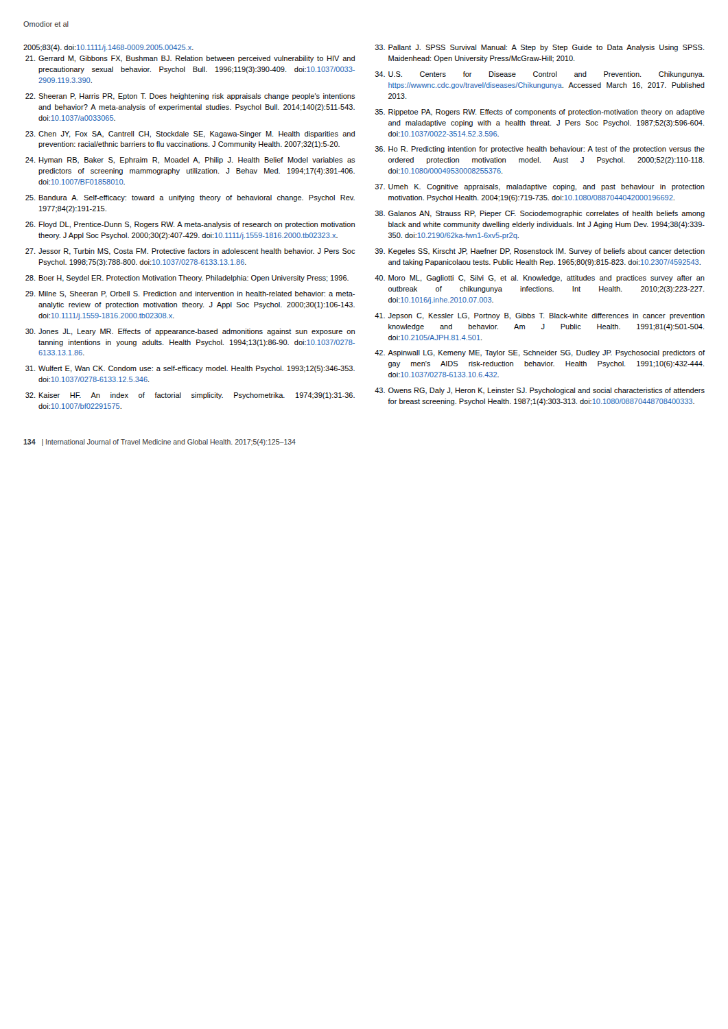Omodior et al
2005;83(4). doi:10.1111/j.1468-0009.2005.00425.x.
21. Gerrard M, Gibbons FX, Bushman BJ. Relation between perceived vulnerability to HIV and precautionary sexual behavior. Psychol Bull. 1996;119(3):390-409. doi:10.1037/0033-2909.119.3.390.
22. Sheeran P, Harris PR, Epton T. Does heightening risk appraisals change people's intentions and behavior? A meta-analysis of experimental studies. Psychol Bull. 2014;140(2):511-543. doi:10.1037/a0033065.
23. Chen JY, Fox SA, Cantrell CH, Stockdale SE, Kagawa-Singer M. Health disparities and prevention: racial/ethnic barriers to flu vaccinations. J Community Health. 2007;32(1):5-20.
24. Hyman RB, Baker S, Ephraim R, Moadel A, Philip J. Health Belief Model variables as predictors of screening mammography utilization. J Behav Med. 1994;17(4):391-406. doi:10.1007/BF01858010.
25. Bandura A. Self-efficacy: toward a unifying theory of behavioral change. Psychol Rev. 1977;84(2):191-215.
26. Floyd DL, Prentice-Dunn S, Rogers RW. A meta-analysis of research on protection motivation theory. J Appl Soc Psychol. 2000;30(2):407-429. doi:10.1111/j.1559-1816.2000.tb02323.x.
27. Jessor R, Turbin MS, Costa FM. Protective factors in adolescent health behavior. J Pers Soc Psychol. 1998;75(3):788-800. doi:10.1037/0278-6133.13.1.86.
28. Boer H, Seydel ER. Protection Motivation Theory. Philadelphia: Open University Press; 1996.
29. Milne S, Sheeran P, Orbell S. Prediction and intervention in health-related behavior: a meta-analytic review of protection motivation theory. J Appl Soc Psychol. 2000;30(1):106-143. doi:10.1111/j.1559-1816.2000.tb02308.x.
30. Jones JL, Leary MR. Effects of appearance-based admonitions against sun exposure on tanning intentions in young adults. Health Psychol. 1994;13(1):86-90. doi:10.1037/0278-6133.13.1.86.
31. Wulfert E, Wan CK. Condom use: a self-efficacy model. Health Psychol. 1993;12(5):346-353. doi:10.1037/0278-6133.12.5.346.
32. Kaiser HF. An index of factorial simplicity. Psychometrika. 1974;39(1):31-36. doi:10.1007/bf02291575.
33. Pallant J. SPSS Survival Manual: A Step by Step Guide to Data Analysis Using SPSS. Maidenhead: Open University Press/McGraw-Hill; 2010.
34. U.S. Centers for Disease Control and Prevention. Chikungunya. https://wwwnc.cdc.gov/travel/diseases/Chikungunya. Accessed March 16, 2017. Published 2013.
35. Rippetoe PA, Rogers RW. Effects of components of protection-motivation theory on adaptive and maladaptive coping with a health threat. J Pers Soc Psychol. 1987;52(3):596-604. doi:10.1037/0022-3514.52.3.596.
36. Ho R. Predicting intention for protective health behaviour: A test of the protection versus the ordered protection motivation model. Aust J Psychol. 2000;52(2):110-118. doi:10.1080/00049530008255376.
37. Umeh K. Cognitive appraisals, maladaptive coping, and past behaviour in protection motivation. Psychol Health. 2004;19(6):719-735. doi:10.1080/0887044042000196692.
38. Galanos AN, Strauss RP, Pieper CF. Sociodemographic correlates of health beliefs among black and white community dwelling elderly individuals. Int J Aging Hum Dev. 1994;38(4):339-350. doi:10.2190/62ka-fwn1-6xv5-pr2q.
39. Kegeles SS, Kirscht JP, Haefner DP, Rosenstock IM. Survey of beliefs about cancer detection and taking Papanicolaou tests. Public Health Rep. 1965;80(9):815-823. doi:10.2307/4592543.
40. Moro ML, Gagliotti C, Silvi G, et al. Knowledge, attitudes and practices survey after an outbreak of chikungunya infections. Int Health. 2010;2(3):223-227. doi:10.1016/j.inhe.2010.07.003.
41. Jepson C, Kessler LG, Portnoy B, Gibbs T. Black-white differences in cancer prevention knowledge and behavior. Am J Public Health. 1991;81(4):501-504. doi:10.2105/AJPH.81.4.501.
42. Aspinwall LG, Kemeny ME, Taylor SE, Schneider SG, Dudley JP. Psychosocial predictors of gay men's AIDS risk-reduction behavior. Health Psychol. 1991;10(6):432-444. doi:10.1037/0278-6133.10.6.432.
43. Owens RG, Daly J, Heron K, Leinster SJ. Psychological and social characteristics of attenders for breast screening. Psychol Health. 1987;1(4):303-313. doi:10.1080/08870448708400333.
134 | International Journal of Travel Medicine and Global Health. 2017;5(4):125–134